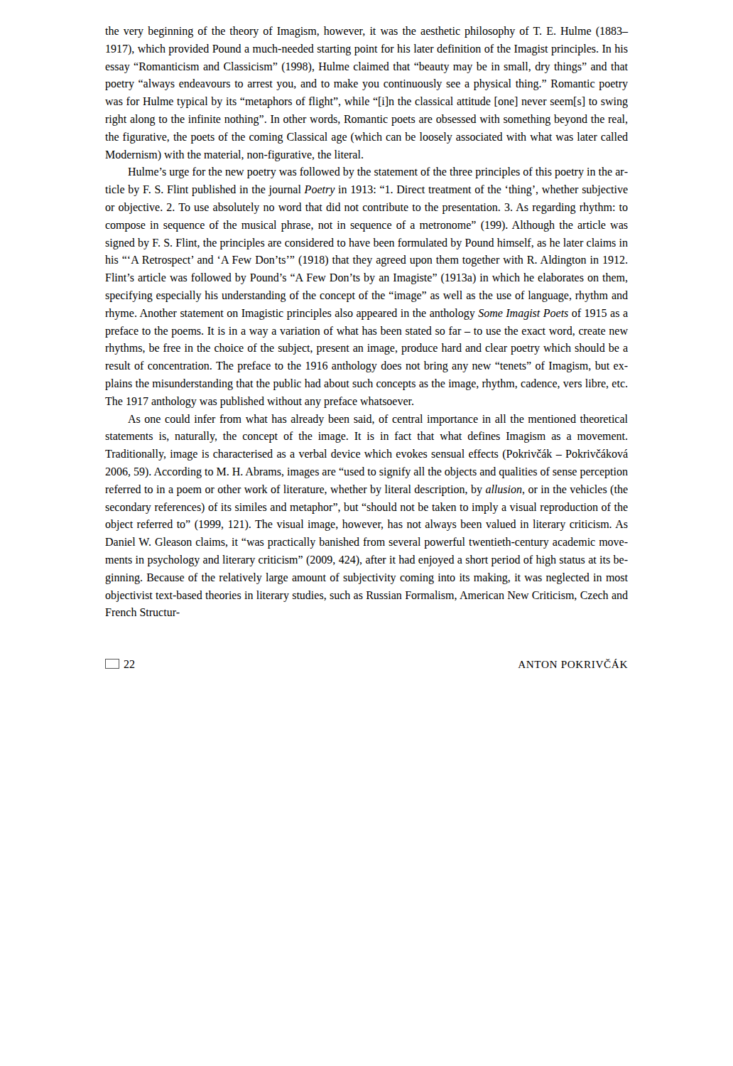the very beginning of the theory of Imagism, however, it was the aesthetic philosophy of T. E. Hulme (1883–1917), which provided Pound a much-needed starting point for his later definition of the Imagist principles. In his essay “Romanticism and Classicism” (1998), Hulme claimed that “beauty may be in small, dry things” and that poetry “always endeavours to arrest you, and to make you continuously see a physical thing.” Romantic poetry was for Hulme typical by its “metaphors of flight”, while “[i]n the classical attitude [one] never seem[s] to swing right along to the infinite nothing”. In other words, Romantic poets are obsessed with something beyond the real, the figurative, the poets of the coming Classical age (which can be loosely associated with what was later called Modernism) with the material, non-figurative, the literal.
Hulme’s urge for the new poetry was followed by the statement of the three principles of this poetry in the article by F. S. Flint published in the journal Poetry in 1913: “1. Direct treatment of the ‘thing’, whether subjective or objective. 2. To use absolutely no word that did not contribute to the presentation. 3. As regarding rhythm: to compose in sequence of the musical phrase, not in sequence of a metronome” (199). Although the article was signed by F. S. Flint, the principles are considered to have been formulated by Pound himself, as he later claims in his “‘A Retrospect’ and ‘A Few Don’ts’” (1918) that they agreed upon them together with R. Aldington in 1912. Flint’s article was followed by Pound’s “A Few Don’ts by an Imagiste” (1913a) in which he elaborates on them, specifying especially his understanding of the concept of the “image” as well as the use of language, rhythm and rhyme. Another statement on Imagistic principles also appeared in the anthology Some Imagist Poets of 1915 as a preface to the poems. It is in a way a variation of what has been stated so far – to use the exact word, create new rhythms, be free in the choice of the subject, present an image, produce hard and clear poetry which should be a result of concentration. The preface to the 1916 anthology does not bring any new “tenets” of Imagism, but explains the misunderstanding that the public had about such concepts as the image, rhythm, cadence, vers libre, etc. The 1917 anthology was published without any preface whatsoever.
As one could infer from what has already been said, of central importance in all the mentioned theoretical statements is, naturally, the concept of the image. It is in fact that what defines Imagism as a movement. Traditionally, image is characterised as a verbal device which evokes sensual effects (Pokrivčák – Pokrivčáková 2006, 59). According to M. H. Abrams, images are “used to signify all the objects and qualities of sense perception referred to in a poem or other work of literature, whether by literal description, by allusion, or in the vehicles (the secondary references) of its similes and metaphor”, but “should not be taken to imply a visual reproduction of the object referred to” (1999, 121). The visual image, however, has not always been valued in literary criticism. As Daniel W. Gleason claims, it “was practically banished from several powerful twentieth-century academic movements in psychology and literary criticism” (2009, 424), after it had enjoyed a short period of high status at its beginning. Because of the relatively large amount of subjectivity coming into its making, it was neglected in most objectivist text-based theories in literary studies, such as Russian Formalism, American New Criticism, Czech and French Structur-
22 Anton Pokrivčák